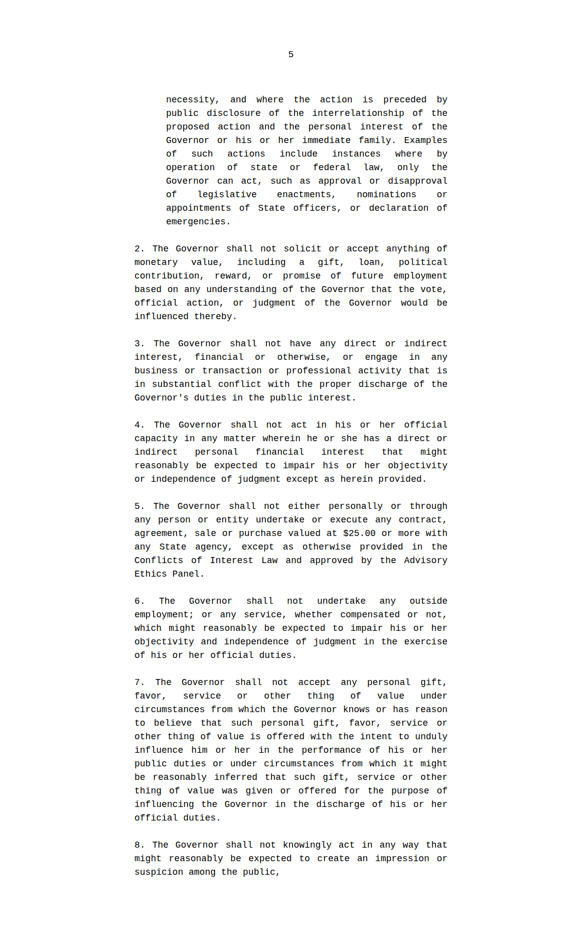5
necessity, and where the action is preceded by public disclosure of the interrelationship of the proposed action and the personal interest of the Governor or his or her immediate family. Examples of such actions include instances where by operation of state or federal law, only the Governor can act, such as approval or disapproval of legislative enactments, nominations or appointments of State officers, or declaration of emergencies.
2. The Governor shall not solicit or accept anything of monetary value, including a gift, loan, political contribution, reward, or promise of future employment based on any understanding of the Governor that the vote, official action, or judgment of the Governor would be influenced thereby.
3. The Governor shall not have any direct or indirect interest, financial or otherwise, or engage in any business or transaction or professional activity that is in substantial conflict with the proper discharge of the Governor's duties in the public interest.
4. The Governor shall not act in his or her official capacity in any matter wherein he or she has a direct or indirect personal financial interest that might reasonably be expected to impair his or her objectivity or independence of judgment except as herein provided.
5. The Governor shall not either personally or through any person or entity undertake or execute any contract, agreement, sale or purchase valued at $25.00 or more with any State agency, except as otherwise provided in the Conflicts of Interest Law and approved by the Advisory Ethics Panel.
6. The Governor shall not undertake any outside employment; or any service, whether compensated or not, which might reasonably be expected to impair his or her objectivity and independence of judgment in the exercise of his or her official duties.
7. The Governor shall not accept any personal gift, favor, service or other thing of value under circumstances from which the Governor knows or has reason to believe that such personal gift, favor, service or other thing of value is offered with the intent to unduly influence him or her in the performance of his or her public duties or under circumstances from which it might be reasonably inferred that such gift, service or other thing of value was given or offered for the purpose of influencing the Governor in the discharge of his or her official duties.
8. The Governor shall not knowingly act in any way that might reasonably be expected to create an impression or suspicion among the public,